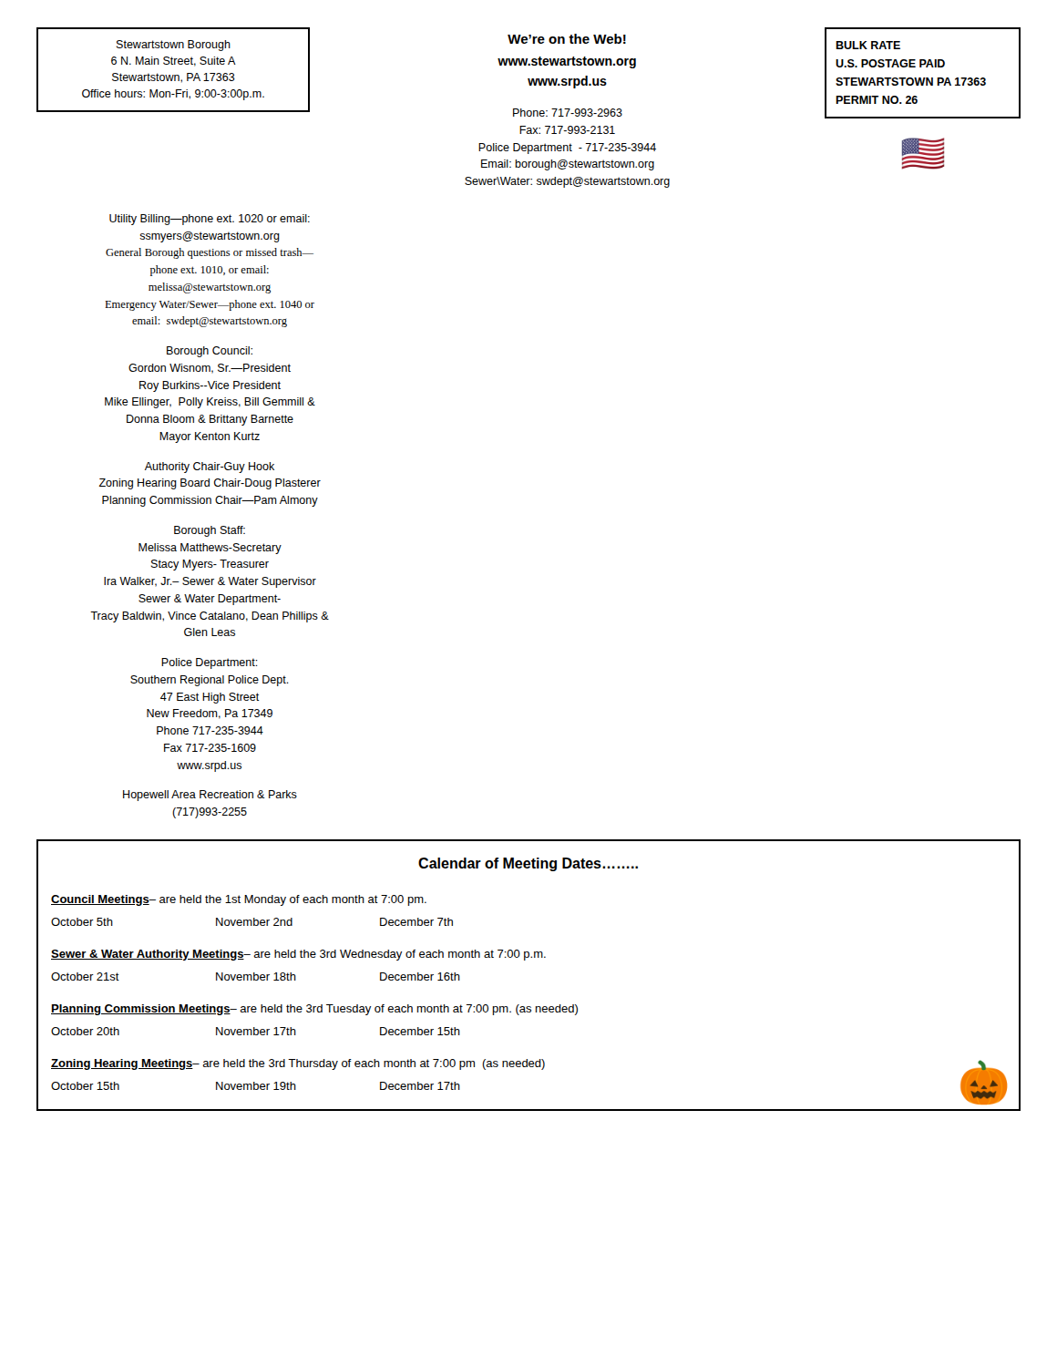Stewartstown Borough
6 N. Main Street, Suite A
Stewartstown, PA 17363
Office hours: Mon-Fri, 9:00-3:00p.m.
We’re on the Web!
www.stewartstown.org
www.srpd.us
Phone: 717-993-2963
Fax: 717-993-2131
Police Department - 717-235-3944
Email: borough@stewartstown.org
Sewer\Water: swdept@stewartstown.org
BULK RATE
U.S. POSTAGE PAID
STEWARTSTOWN PA 17363
PERMIT NO. 26
🇺🇸
Utility Billing—phone ext. 1020 or email:
ssmyers@stewartstown.org
General Borough questions or missed trash—
phone ext. 1010, or email:
melissa@stewartstown.org
Emergency Water/Sewer—phone ext. 1040 or
email: swdept@stewartstown.org
Borough Council:
Gordon Wisnom, Sr.—President
Roy Burkins--Vice President
Mike Ellinger, Polly Kreiss, Bill Gemmill &
Donna Bloom & Brittany Barnette
Mayor Kenton Kurtz
Authority Chair-Guy Hook
Zoning Hearing Board Chair-Doug Plasterer
Planning Commission Chair—Pam Almony
Borough Staff:
Melissa Matthews-Secretary
Stacy Myers- Treasurer
Ira Walker, Jr.– Sewer & Water Supervisor
Sewer & Water Department-
Tracy Baldwin, Vince Catalano, Dean Phillips &
Glen Leas
Police Department:
Southern Regional Police Dept.
47 East High Street
New Freedom, Pa 17349
Phone 717-235-3944
Fax 717-235-1609
www.srpd.us
Hopewell Area Recreation & Parks
(717)993-2255
Calendar of Meeting Dates……..
Council Meetings– are held the 1st Monday of each month at 7:00 pm.
October 5th November 2nd December 7th
Sewer & Water Authority Meetings– are held the 3rd Wednesday of each month at 7:00 p.m.
October 21st November 18th December 16th
Planning Commission Meetings– are held the 3rd Tuesday of each month at 7:00 pm. (as needed)
October 20th November 17th December 15th
Zoning Hearing Meetings– are held the 3rd Thursday of each month at 7:00 pm (as needed)
October 15th November 19th December 17th
🎃